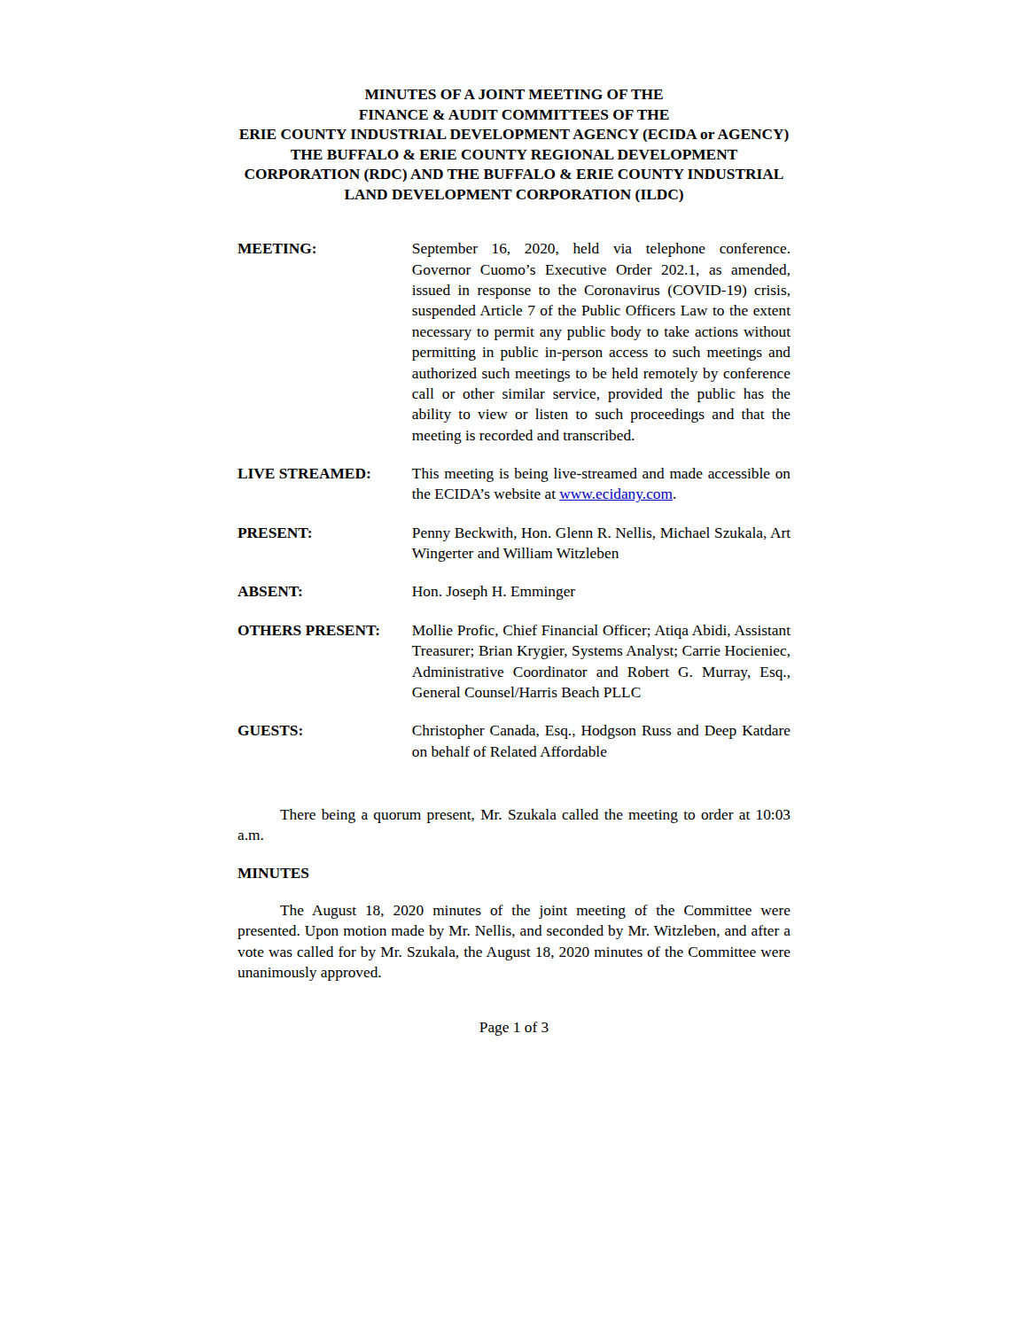MINUTES OF A JOINT MEETING OF THE
FINANCE & AUDIT COMMITTEES OF THE
ERIE COUNTY INDUSTRIAL DEVELOPMENT AGENCY (ECIDA or AGENCY)
THE BUFFALO & ERIE COUNTY REGIONAL DEVELOPMENT
CORPORATION (RDC) AND THE BUFFALO & ERIE COUNTY INDUSTRIAL
LAND DEVELOPMENT CORPORATION (ILDC)
| MEETING: | September 16, 2020, held via telephone conference. Governor Cuomo’s Executive Order 202.1, as amended, issued in response to the Coronavirus (COVID-19) crisis, suspended Article 7 of the Public Officers Law to the extent necessary to permit any public body to take actions without permitting in public in-person access to such meetings and authorized such meetings to be held remotely by conference call or other similar service, provided the public has the ability to view or listen to such proceedings and that the meeting is recorded and transcribed. |
| LIVE STREAMED: | This meeting is being live-streamed and made accessible on the ECIDA’s website at www.ecidany.com . |
| PRESENT: | Penny Beckwith, Hon. Glenn R. Nellis, Michael Szukala, Art Wingerter and William Witzleben |
| ABSENT: | Hon. Joseph H. Emminger |
| OTHERS PRESENT: | Mollie Profic, Chief Financial Officer; Atiqa Abidi, Assistant Treasurer; Brian Krygier, Systems Analyst; Carrie Hocieniec, Administrative Coordinator and Robert G. Murray, Esq., General Counsel/Harris Beach PLLC |
| GUESTS: | Christopher Canada, Esq., Hodgson Russ and Deep Katdare on behalf of Related Affordable |
There being a quorum present, Mr. Szukala called the meeting to order at 10:03 a.m.
MINUTES
The August 18, 2020 minutes of the joint meeting of the Committee were presented. Upon motion made by Mr. Nellis, and seconded by Mr. Witzleben, and after a vote was called for by Mr. Szukala, the August 18, 2020 minutes of the Committee were unanimously approved.
Page 1 of 3